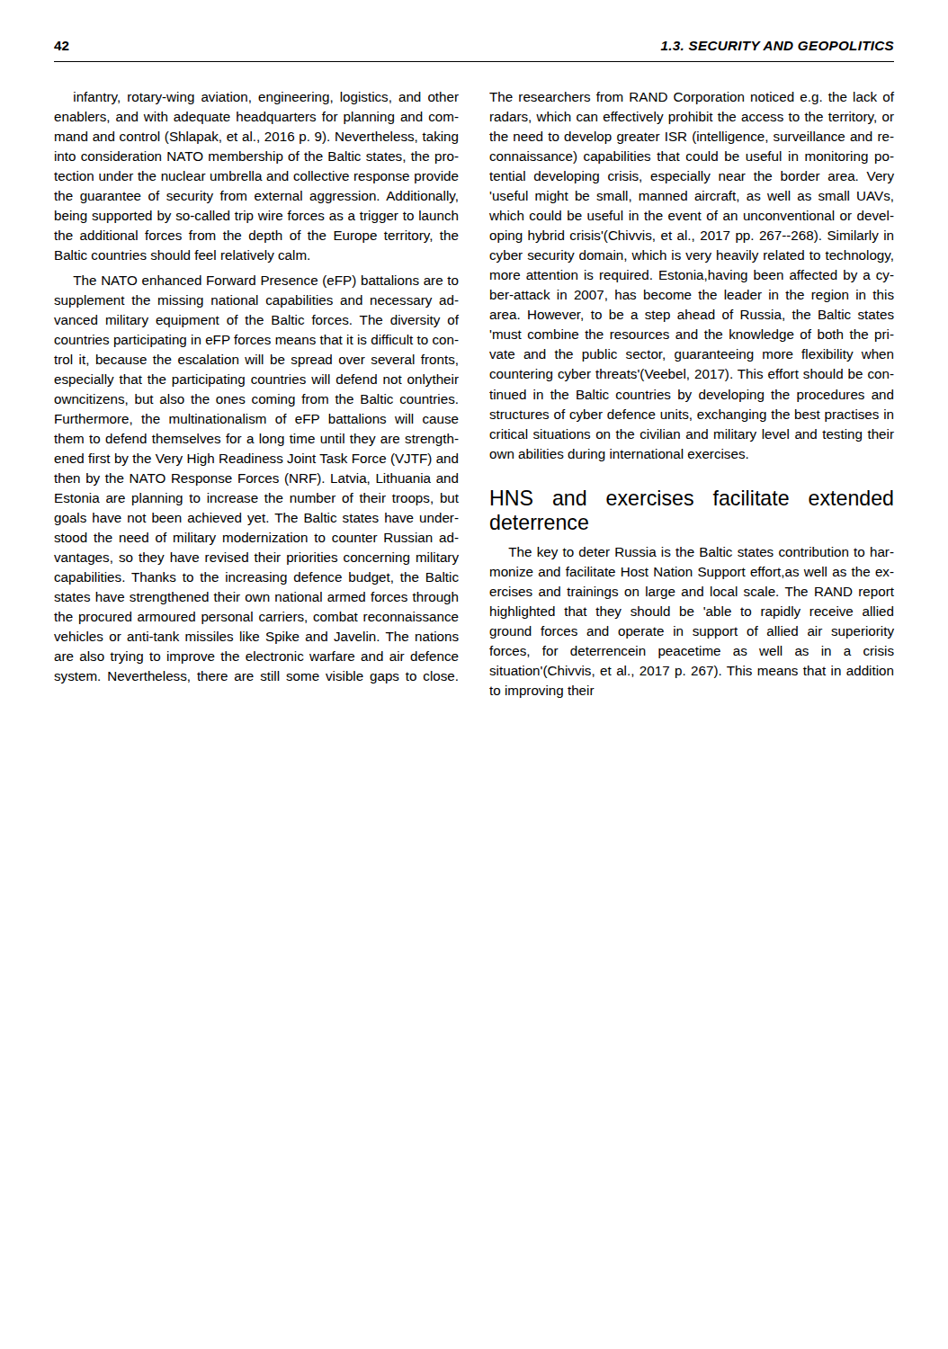42 1.3. SECURITY AND GEOPOLITICS
infantry, rotary-wing aviation, engineering, logistics, and other enablers, and with adequate headquarters for planning and command and control (Shlapak, et al., 2016 p. 9). Nevertheless, taking into consideration NATO membership of the Baltic states, the protection under the nuclear umbrella and collective response provide the guarantee of security from external aggression. Additionally, being supported by so-called trip wire forces as a trigger to launch the additional forces from the depth of the Europe territory, the Baltic countries should feel relatively calm.
The NATO enhanced Forward Presence (eFP) battalions are to supplement the missing national capabilities and necessary advanced military equipment of the Baltic forces. The diversity of countries participating in eFP forces means that it is difficult to control it, because the escalation will be spread over several fronts, especially that the participating countries will defend not onlytheir owncitizens, but also the ones coming from the Baltic countries. Furthermore, the multinationalism of eFP battalions will cause them to defend themselves for a long time until they are strengthened first by the Very High Readiness Joint Task Force (VJTF) and then by the NATO Response Forces (NRF). Latvia, Lithuania and Estonia are planning to increase the number of their troops, but goals have not been achieved yet. The Baltic states have understood the need of military modernization to counter Russian advantages, so they have revised their priorities concerning military capabilities. Thanks to the increasing defence budget, the Baltic states have strengthened their own national armed forces through the procured armoured personal carriers, combat reconnaissance vehicles or anti-tank missiles like Spike and Javelin. The nations are also trying to improve the electronic warfare and air defence system. Nevertheless, there are still some visible gaps to close. The researchers from RAND Corporation noticed e.g. the lack of radars, which can effectively prohibit the access to the territory, or the need to develop greater ISR (intelligence, surveillance and reconnaissance) capabilities that could be useful in monitoring potential developing crisis, especially near the border area. Very 'useful might be small, manned aircraft, as well as small UAVs, which could be useful in the event of an unconventional or developing hybrid crisis'(Chivvis, et al., 2017 pp. 267--268). Similarly in cyber security domain, which is very heavily related to technology, more attention is required. Estonia,having been affected by a cyber-attack in 2007, has become the leader in the region in this area. However, to be a step ahead of Russia, the Baltic states 'must combine the resources and the knowledge of both the private and the public sector, guaranteeing more flexibility when countering cyber threats'(Veebel, 2017). This effort should be continued in the Baltic countries by developing the procedures and structures of cyber defence units, exchanging the best practises in critical situations on the civilian and military level and testing their own abilities during international exercises.
HNS and exercises facilitate extended deterrence
The key to deter Russia is the Baltic states contribution to harmonize and facilitate Host Nation Support effort,as well as the exercises and trainings on large and local scale. The RAND report highlighted that they should be 'able to rapidly receive allied ground forces and operate in support of allied air superiority forces, for deterrencein peacetime as well as in a crisis situation'(Chivvis, et al., 2017 p. 267). This means that in addition to improving their